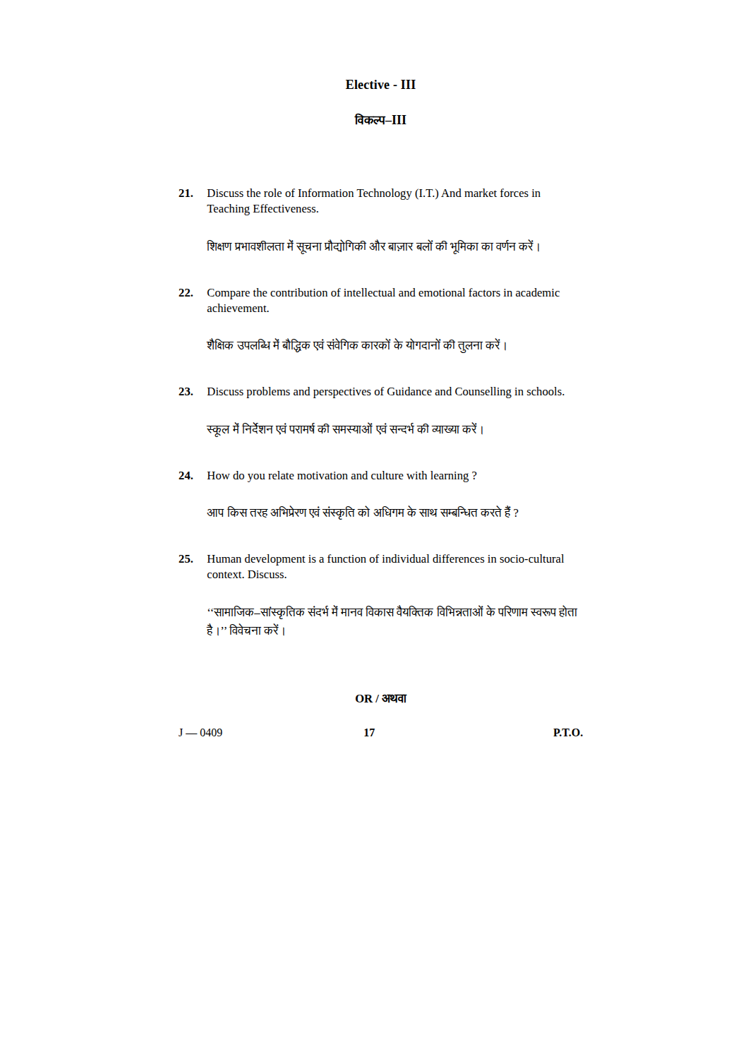Elective - III
विकल्प–III
21.
Discuss the role of Information Technology (I.T.) And market forces in Teaching Effectiveness.
शिक्षण प्रभावशीलता में सूचना प्रौद्योगिकी और बाज़ार बलों की भूमिका का वर्णन करें।
22.
Compare the contribution of intellectual and emotional factors in academic achievement.
शैक्षिक उपलब्धि में बौद्धिक एवं संवेगिक कारकों के योगदानों की तुलना करें।
23.
Discuss problems and perspectives of Guidance and Counselling in schools.
स्कूल में निर्देशन एवं परामर्ष की समस्याओं एवं सन्दर्भ की व्याख्या करें।
24.
How do you relate motivation and culture with learning ?
आप किस तरह अभिप्रेरण एवं संस्कृति को अधिगम के साथ सम्बन्धित करते हैं ?
25.
Human development is a function of individual differences in socio-cultural context. Discuss.
‘‘सामाजिक–सांस्कृतिक संदर्भ में मानव विकास वैयक्तिक विभिन्नताओं के परिणाम स्वरूप होता है।’’ विवेचना करें।
OR / अथवा
J — 0409
17
P.T.O.